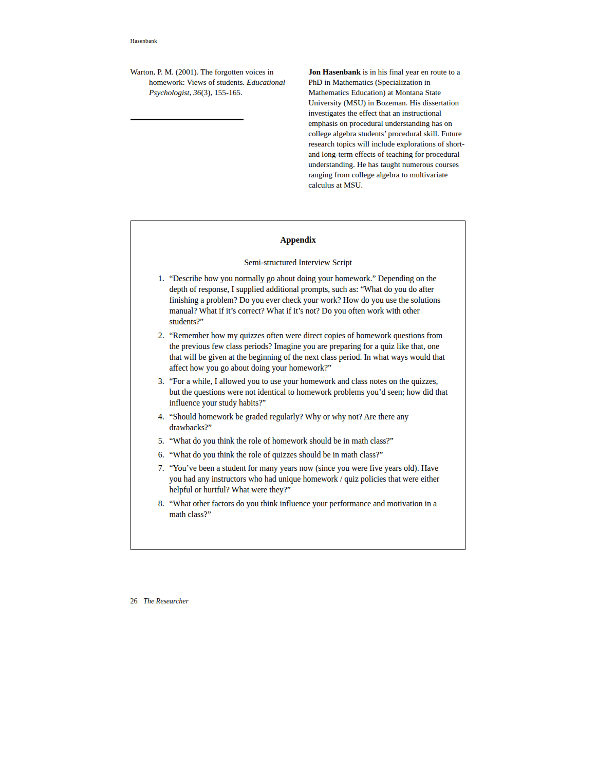Hasenbank
Warton, P. M. (2001). The forgotten voices in homework: Views of students. Educational Psychologist, 36(3), 155-165.
Jon Hasenbank is in his final year en route to a PhD in Mathematics (Specialization in Mathematics Education) at Montana State University (MSU) in Bozeman. His dissertation investigates the effect that an instructional emphasis on procedural understanding has on college algebra students’ procedural skill. Future research topics will include explorations of short- and long-term effects of teaching for procedural understanding. He has taught numerous courses ranging from college algebra to multivariate calculus at MSU.
Appendix
Semi-structured Interview Script
“Describe how you normally go about doing your homework.” Depending on the depth of response, I supplied additional prompts, such as: “What do you do after finishing a problem? Do you ever check your work? How do you use the solutions manual? What if it’s correct? What if it’s not? Do you often work with other students?”
“Remember how my quizzes often were direct copies of homework questions from the previous few class periods? Imagine you are preparing for a quiz like that, one that will be given at the beginning of the next class period. In what ways would that affect how you go about doing your homework?”
“For a while, I allowed you to use your homework and class notes on the quizzes, but the questions were not identical to homework problems you’d seen; how did that influence your study habits?”
“Should homework be graded regularly? Why or why not? Are there any drawbacks?”
“What do you think the role of homework should be in math class?”
“What do you think the role of quizzes should be in math class?”
“You’ve been a student for many years now (since you were five years old). Have you had any instructors who had unique homework / quiz policies that were either helpful or hurtful? What were they?”
“What other factors do you think influence your performance and motivation in a math class?”
26 The Researcher